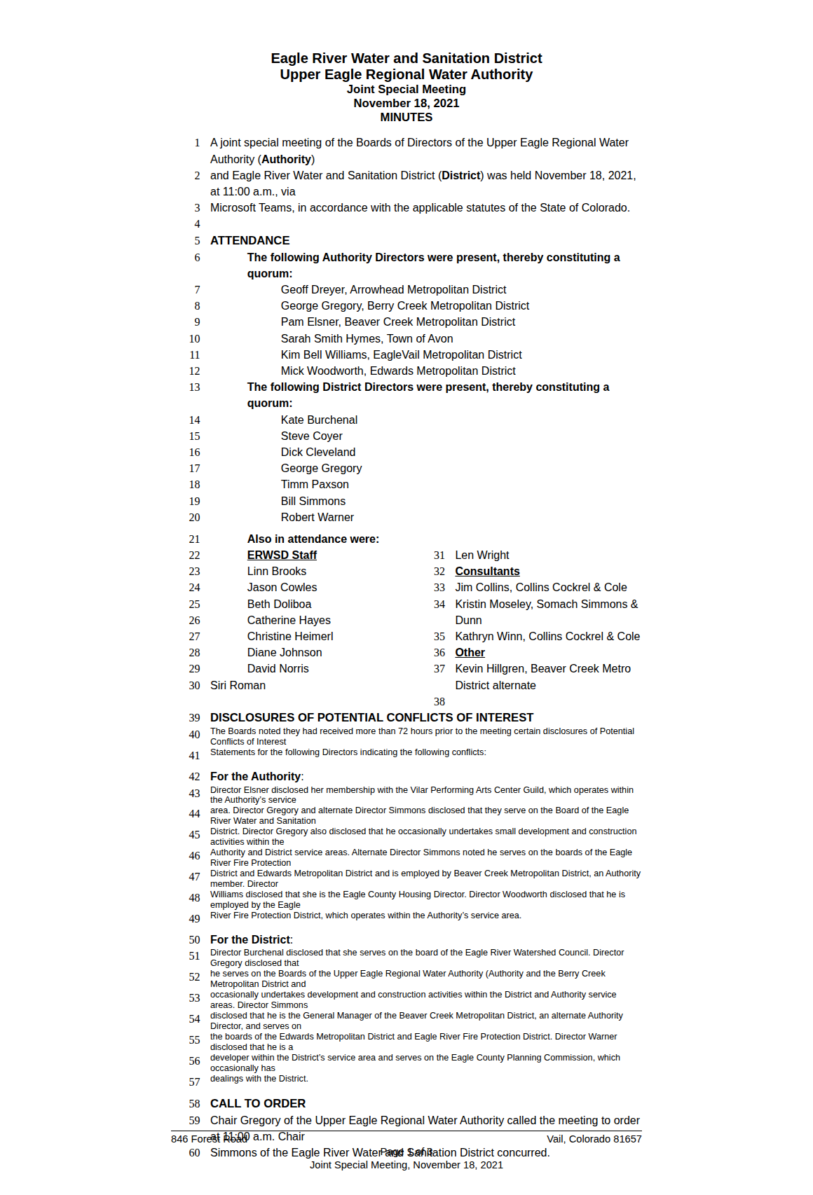Eagle River Water and Sanitation District
Upper Eagle Regional Water Authority
Joint Special Meeting
November 18, 2021
MINUTES
1
A joint special meeting of the Boards of Directors of the Upper Eagle Regional Water Authority (Authority)
2
and Eagle River Water and Sanitation District (District) was held November 18, 2021, at 11:00 a.m., via
3
Microsoft Teams, in accordance with the applicable statutes of the State of Colorado.
4
5
ATTENDANCE
6
The following Authority Directors were present, thereby constituting a quorum:
7
Geoff Dreyer, Arrowhead Metropolitan District
8
George Gregory, Berry Creek Metropolitan District
9
Pam Elsner, Beaver Creek Metropolitan District
10
Sarah Smith Hymes, Town of Avon
11
Kim Bell Williams, EagleVail Metropolitan District
12
Mick Woodworth, Edwards Metropolitan District
13
The following District Directors were present, thereby constituting a quorum:
14
Kate Burchenal
15
Steve Coyer
16
Dick Cleveland
17
George Gregory
18
Timm Paxson
19
Bill Simmons
20
Robert Warner
21
Also in attendance were:
22
ERWSD Staff
23
Linn Brooks
24
Jason Cowles
25
Beth Doliboa
26
Catherine Hayes
27
Christine Heimerl
28
Diane Johnson
29
David Norris
30
Siri Roman
31
Len Wright
32
Consultants
33
Jim Collins, Collins Cockrel & Cole
34
Kristin Moseley, Somach Simmons & Dunn
35
Kathryn Winn, Collins Cockrel & Cole
36
Other
37
Kevin Hillgren, Beaver Creek Metro District alternate
38
39
DISCLOSURES OF POTENTIAL CONFLICTS OF INTEREST
40
The Boards noted they had received more than 72 hours prior to the meeting certain disclosures of Potential Conflicts of Interest
41
Statements for the following Directors indicating the following conflicts:
42
For the Authority:
43
Director Elsner disclosed her membership with the Vilar Performing Arts Center Guild, which operates within the Authority’s service
44
area. Director Gregory and alternate Director Simmons disclosed that they serve on the Board of the Eagle River Water and Sanitation
45
District. Director Gregory also disclosed that he occasionally undertakes small development and construction activities within the
46
Authority and District service areas. Alternate Director Simmons noted he serves on the boards of the Eagle River Fire Protection
47
District and Edwards Metropolitan District and is employed by Beaver Creek Metropolitan District, an Authority member. Director
48
Williams disclosed that she is the Eagle County Housing Director. Director Woodworth disclosed that he is employed by the Eagle
49
River Fire Protection District, which operates within the Authority’s service area.
50
For the District:
51
Director Burchenal disclosed that she serves on the board of the Eagle River Watershed Council. Director Gregory disclosed that
52
he serves on the Boards of the Upper Eagle Regional Water Authority (Authority and the Berry Creek Metropolitan District and
53
occasionally undertakes development and construction activities within the District and Authority service areas. Director Simmons
54
disclosed that he is the General Manager of the Beaver Creek Metropolitan District, an alternate Authority Director, and serves on
55
the boards of the Edwards Metropolitan District and Eagle River Fire Protection District. Director Warner disclosed that he is a
56
developer within the District’s service area and serves on the Eagle County Planning Commission, which occasionally has
57
dealings with the District.
58
CALL TO ORDER
59
Chair Gregory of the Upper Eagle Regional Water Authority called the meeting to order at 11:00 a.m. Chair
60
Simmons of the Eagle River Water and Sanitation District concurred.
846 Forest Road
Vail, Colorado 81657
Page 1 of 3
Joint Special Meeting, November 18, 2021